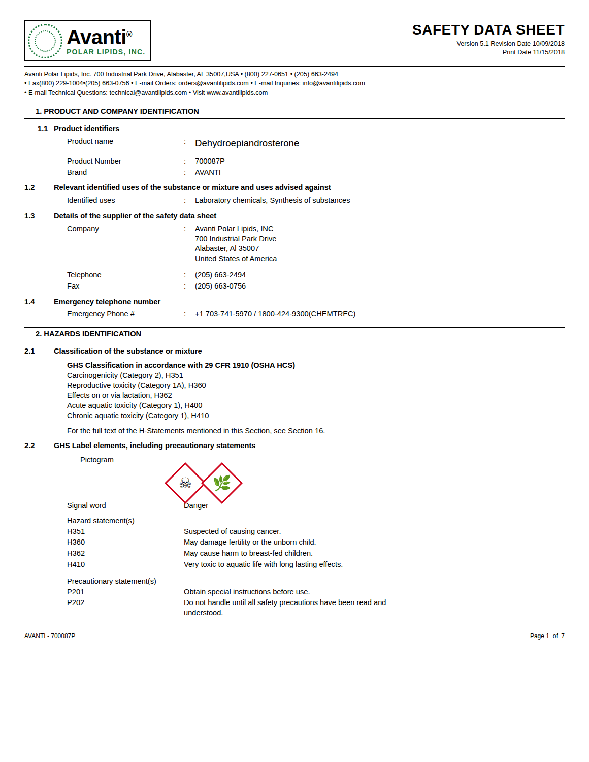Avanti®
POLAR LIPIDS, INC.
SAFETY DATA SHEET
Version 5.1 Revision Date 10/09/2018
Print Date 11/15/2018
Avanti Polar Lipids, Inc. 700 Industrial Park Drive, Alabaster, AL 35007,USA • (800) 227-0651 • (205) 663-2494
• Fax(800) 229-1004•(205) 663-0756 • E-mail Orders: orders@avantilipids.com • E-mail Inquiries: info@avantilipids.com
• E-mail Technical Questions: technical@avantilipids.com • Visit www.avantilipids.com
1. PRODUCT AND COMPANY IDENTIFICATION
1.1
Product identifiers
| Product name | : | Dehydroepiandrosterone |
| Product Number | : | 700087P |
| Brand | : | AVANTI |
1.2
Relevant identified uses of the substance or mixture and uses advised against
| Identified uses | : | Laboratory chemicals, Synthesis of substances |
1.3
Details of the supplier of the safety data sheet
| Company | : | Avanti Polar Lipids, INC 700 Industrial Park Drive Alabaster, Al 35007 United States of America |
| Telephone | : | (205) 663-2494 |
| Fax | : | (205) 663-0756 |
1.4
Emergency telephone number
| Emergency Phone # | : | +1 703-741-5970 / 1800-424-9300(CHEMTREC) |
2. HAZARDS IDENTIFICATION
2.1
Classification of the substance or mixture
GHS Classification in accordance with 29 CFR 1910 (OSHA HCS)
Carcinogenicity (Category 2), H351
Reproductive toxicity (Category 1A), H360
Effects on or via lactation, H362
Acute aquatic toxicity (Category 1), H400
Chronic aquatic toxicity (Category 1), H410
For the full text of the H-Statements mentioned in this Section, see Section 16.
2.2
GHS Label elements, including precautionary statements
Pictogram
☠
🌿
Signal word
Danger
Hazard statement(s)
| H351 | Suspected of causing cancer. |
| H360 | May damage fertility or the unborn child. |
| H362 | May cause harm to breast-fed children. |
| H410 | Very toxic to aquatic life with long lasting effects. |
Precautionary statement(s)
| P201 | Obtain special instructions before use. |
| P202 | Do not handle until all safety precautions have been read and understood. |
AVANTI - 700087P
Page 1 of 7